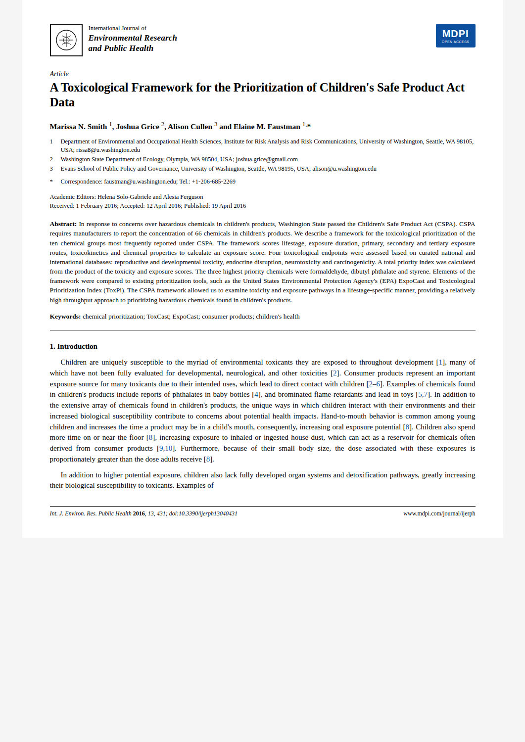International Journal of Environmental Research and Public Health
MDPIOPEN ACCESS
Article
A Toxicological Framework for the Prioritization of Children's Safe Product Act Data
Marissa N. Smith 1, Joshua Grice 2, Alison Cullen 3 and Elaine M. Faustman 1,*
1 Department of Environmental and Occupational Health Sciences, Institute for Risk Analysis and Risk Communications, University of Washington, Seattle, WA 98105, USA; rissa8@u.washington.edu
2 Washington State Department of Ecology, Olympia, WA 98504, USA; joshua.grice@gmail.com
3 Evans School of Public Policy and Governance, University of Washington, Seattle, WA 98195, USA; alison@u.washington.edu
*Correspondence: faustman@u.washington.edu; Tel.: +1-206-685-2269
Academic Editors: Helena Solo-Gabriele and Alesia Ferguson
Received: 1 February 2016; Accepted: 12 April 2016; Published: 19 April 2016
Abstract: In response to concerns over hazardous chemicals in children's products, Washington State passed the Children's Safe Product Act (CSPA). CSPA requires manufacturers to report the concentration of 66 chemicals in children's products. We describe a framework for the toxicological prioritization of the ten chemical groups most frequently reported under CSPA. The framework scores lifestage, exposure duration, primary, secondary and tertiary exposure routes, toxicokinetics and chemical properties to calculate an exposure score. Four toxicological endpoints were assessed based on curated national and international databases: reproductive and developmental toxicity, endocrine disruption, neurotoxicity and carcinogenicity. A total priority index was calculated from the product of the toxicity and exposure scores. The three highest priority chemicals were formaldehyde, dibutyl phthalate and styrene. Elements of the framework were compared to existing prioritization tools, such as the United States Environmental Protection Agency's (EPA) ExpoCast and Toxicological Prioritization Index (ToxPi). The CSPA framework allowed us to examine toxicity and exposure pathways in a lifestage-specific manner, providing a relatively high throughput approach to prioritizing hazardous chemicals found in children's products.
Keywords: chemical prioritization; ToxCast; ExpoCast; consumer products; children's health
1. Introduction
Children are uniquely susceptible to the myriad of environmental toxicants they are exposed to throughout development [1], many of which have not been fully evaluated for developmental, neurological, and other toxicities [2]. Consumer products represent an important exposure source for many toxicants due to their intended uses, which lead to direct contact with children [2–6]. Examples of chemicals found in children's products include reports of phthalates in baby bottles [4], and brominated flame-retardants and lead in toys [5,7]. In addition to the extensive array of chemicals found in children's products, the unique ways in which children interact with their environments and their increased biological susceptibility contribute to concerns about potential health impacts. Hand-to-mouth behavior is common among young children and increases the time a product may be in a child's mouth, consequently, increasing oral exposure potential [8]. Children also spend more time on or near the floor [8], increasing exposure to inhaled or ingested house dust, which can act as a reservoir for chemicals often derived from consumer products [9,10]. Furthermore, because of their small body size, the dose associated with these exposures is proportionately greater than the dose adults receive [8].
In addition to higher potential exposure, children also lack fully developed organ systems and detoxification pathways, greatly increasing their biological susceptibility to toxicants. Examples of
Int. J. Environ. Res. Public Health 2016, 13, 431; doi:10.3390/ijerph13040431
www.mdpi.com/journal/ijerph